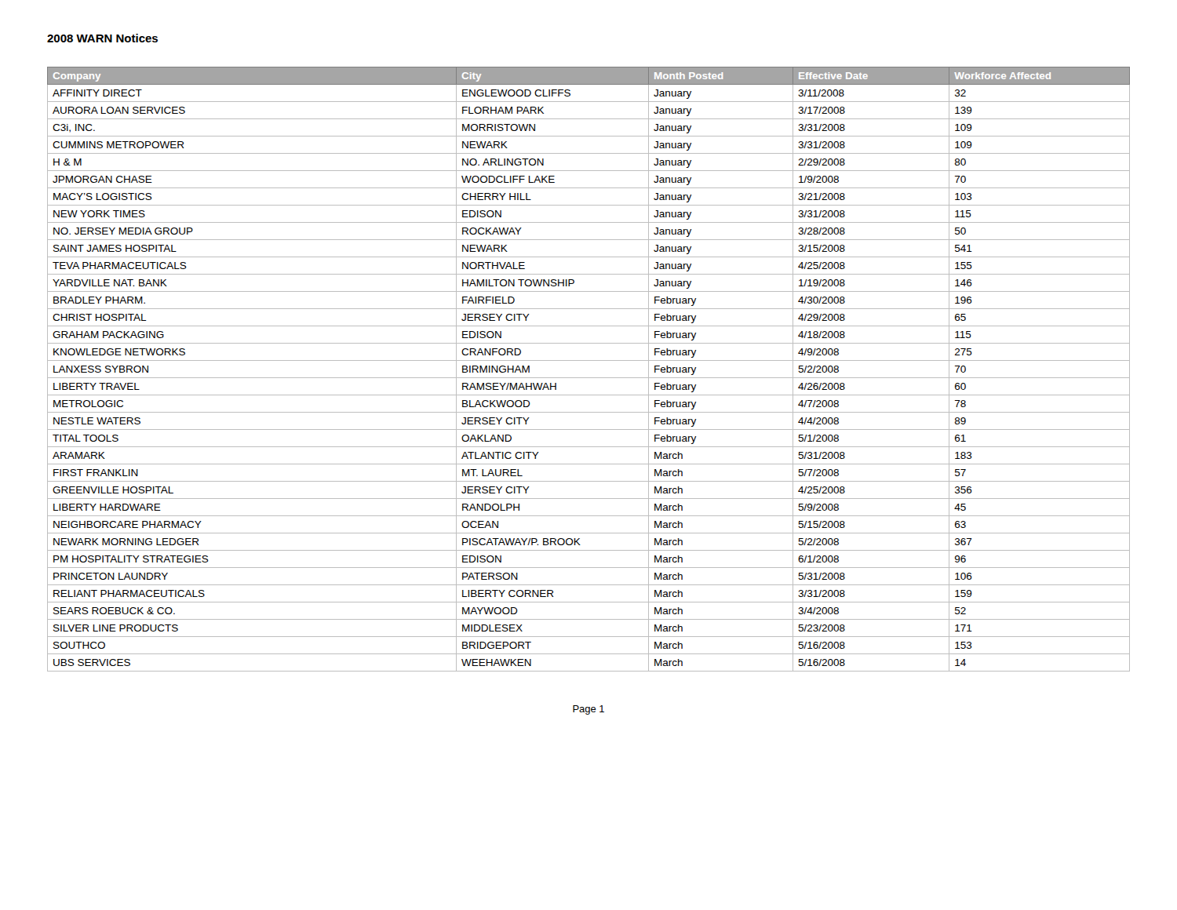2008 WARN Notices
| Company | City | Month Posted | Effective Date | Workforce Affected |
| --- | --- | --- | --- | --- |
| AFFINITY DIRECT | ENGLEWOOD CLIFFS | January | 3/11/2008 | 32 |
| AURORA LOAN SERVICES | FLORHAM PARK | January | 3/17/2008 | 139 |
| C3i, INC. | MORRISTOWN | January | 3/31/2008 | 109 |
| CUMMINS METROPOWER | NEWARK | January | 3/31/2008 | 109 |
| H & M | NO. ARLINGTON | January | 2/29/2008 | 80 |
| JPMORGAN CHASE | WOODCLIFF LAKE | January | 1/9/2008 | 70 |
| MACY’S LOGISTICS | CHERRY HILL | January | 3/21/2008 | 103 |
| NEW YORK TIMES | EDISON | January | 3/31/2008 | 115 |
| NO. JERSEY MEDIA GROUP | ROCKAWAY | January | 3/28/2008 | 50 |
| SAINT JAMES HOSPITAL | NEWARK | January | 3/15/2008 | 541 |
| TEVA PHARMACEUTICALS | NORTHVALE | January | 4/25/2008 | 155 |
| YARDVILLE NAT. BANK | HAMILTON TOWNSHIP | January | 1/19/2008 | 146 |
| BRADLEY PHARM. | FAIRFIELD | February | 4/30/2008 | 196 |
| CHRIST HOSPITAL | JERSEY CITY | February | 4/29/2008 | 65 |
| GRAHAM PACKAGING | EDISON | February | 4/18/2008 | 115 |
| KNOWLEDGE NETWORKS | CRANFORD | February | 4/9/2008 | 275 |
| LANXESS SYBRON | BIRMINGHAM | February | 5/2/2008 | 70 |
| LIBERTY TRAVEL | RAMSEY/MAHWAH | February | 4/26/2008 | 60 |
| METROLOGIC | BLACKWOOD | February | 4/7/2008 | 78 |
| NESTLE WATERS | JERSEY CITY | February | 4/4/2008 | 89 |
| TITAL TOOLS | OAKLAND | February | 5/1/2008 | 61 |
| ARAMARK | ATLANTIC CITY | March | 5/31/2008 | 183 |
| FIRST FRANKLIN | MT. LAUREL | March | 5/7/2008 | 57 |
| GREENVILLE HOSPITAL | JERSEY CITY | March | 4/25/2008 | 356 |
| LIBERTY HARDWARE | RANDOLPH | March | 5/9/2008 | 45 |
| NEIGHBORCARE PHARMACY | OCEAN | March | 5/15/2008 | 63 |
| NEWARK MORNING LEDGER | PISCATAWAY/P. BROOK | March | 5/2/2008 | 367 |
| PM HOSPITALITY STRATEGIES | EDISON | March | 6/1/2008 | 96 |
| PRINCETON LAUNDRY | PATERSON | March | 5/31/2008 | 106 |
| RELIANT PHARMACEUTICALS | LIBERTY CORNER | March | 3/31/2008 | 159 |
| SEARS ROEBUCK & CO. | MAYWOOD | March | 3/4/2008 | 52 |
| SILVER LINE PRODUCTS | MIDDLESEX | March | 5/23/2008 | 171 |
| SOUTHCO | BRIDGEPORT | March | 5/16/2008 | 153 |
| UBS SERVICES | WEEHAWKEN | March | 5/16/2008 | 14 |
Page 1